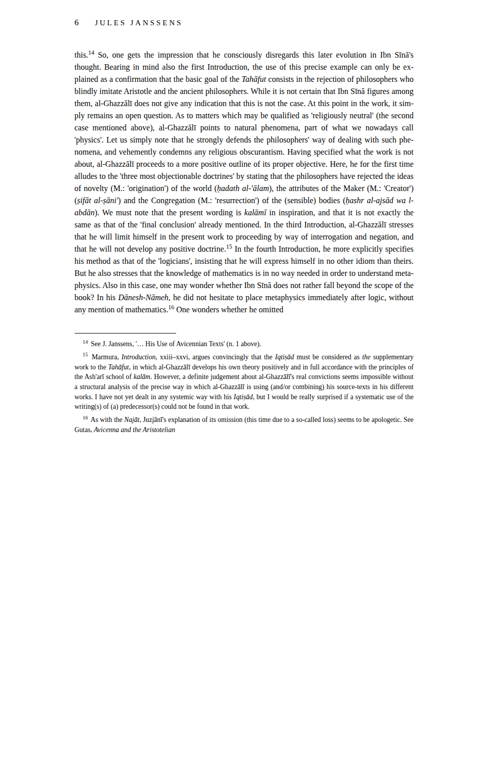6 Jules Janssens
this.14 So, one gets the impression that he consciously disregards this later evolution in Ibn Sīnā's thought. Bearing in mind also the first Introduction, the use of this precise example can only be explained as a confirmation that the basic goal of the Tahāfut consists in the rejection of philosophers who blindly imitate Aristotle and the ancient philosophers. While it is not certain that Ibn Sīnā figures among them, al-Ghazzālī does not give any indication that this is not the case. At this point in the work, it simply remains an open question. As to matters which may be qualified as 'religiously neutral' (the second case mentioned above), al-Ghazzālī points to natural phenomena, part of what we nowadays call 'physics'. Let us simply note that he strongly defends the philosophers' way of dealing with such phenomena, and vehemently condemns any religious obscurantism. Having specified what the work is not about, al-Ghazzālī proceeds to a more positive outline of its proper objective. Here, he for the first time alludes to the 'three most objectionable doctrines' by stating that the philosophers have rejected the ideas of novelty (M.: 'origination') of the world (ḥadath al-'ālam), the attributes of the Maker (M.: 'Creator') (ṣifāt al-ṣāni') and the Congregation (M.: 'resurrection') of the (sensible) bodies (ḥashr al-ajsād wa l-abdān). We must note that the present wording is kalāmī in inspiration, and that it is not exactly the same as that of the 'final conclusion' already mentioned. In the third Introduction, al-Ghazzālī stresses that he will limit himself in the present work to proceeding by way of interrogation and negation, and that he will not develop any positive doctrine.15 In the fourth Introduction, he more explicitly specifies his method as that of the 'logicians', insisting that he will express himself in no other idiom than theirs. But he also stresses that the knowledge of mathematics is in no way needed in order to understand metaphysics. Also in this case, one may wonder whether Ibn Sīnā does not rather fall beyond the scope of the book? In his Dānesh-Nāmeh, he did not hesitate to place metaphysics immediately after logic, without any mention of mathematics.16 One wonders whether he omitted
14 See J. Janssens, '… His Use of Avicennian Texts' (n. 1 above).
15 Marmura, Introduction, xxiii–xxvi, argues convincingly that the Iqtiṣād must be considered as the supplementary work to the Tahāfut, in which al-Ghazzālī develops his own theory positively and in full accordance with the principles of the Ash'arī school of kalām. However, a definite judgement about al-Ghazzālī's real convictions seems impossible without a structural analysis of the precise way in which al-Ghazzālī is using (and/or combining) his source-texts in his different works. I have not yet dealt in any systemic way with his Iqtiṣād, but I would be really surprised if a systematic use of the writing(s) of (a) predecessor(s) could not be found in that work.
16 As with the Najāt, Juzjānī's explanation of its omission (this time due to a so-called loss) seems to be apologetic. See Gutas, Avicenna and the Aristotelian